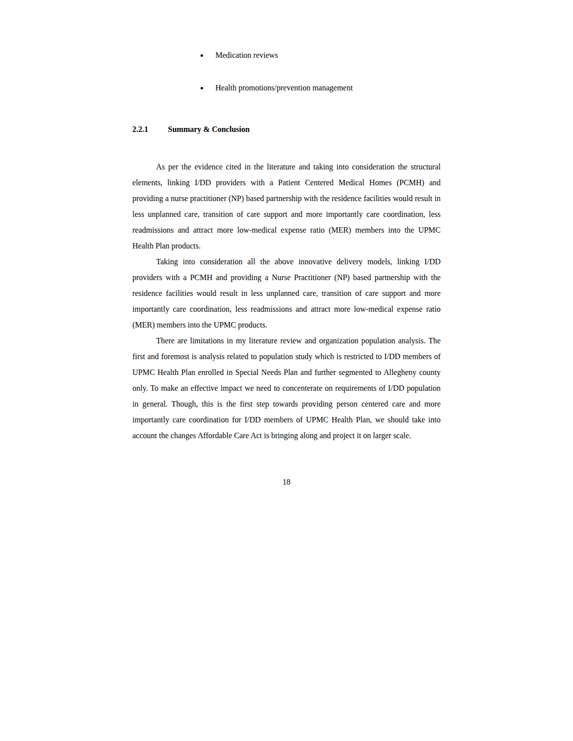Medication reviews
Health promotions/prevention management
2.2.1 Summary & Conclusion
As per the evidence cited in the literature and taking into consideration the structural elements, linking I/DD providers with a Patient Centered Medical Homes (PCMH) and providing a nurse practitioner (NP) based partnership with the residence facilities would result in less unplanned care, transition of care support and more importantly care coordination, less readmissions and attract more low-medical expense ratio (MER) members into the UPMC Health Plan products.
Taking into consideration all the above innovative delivery models, linking I/DD providers with a PCMH and providing a Nurse Practitioner (NP) based partnership with the residence facilities would result in less unplanned care, transition of care support and more importantly care coordination, less readmissions and attract more low-medical expense ratio (MER) members into the UPMC products.
There are limitations in my literature review and organization population analysis. The first and foremost is analysis related to population study which is restricted to I/DD members of UPMC Health Plan enrolled in Special Needs Plan and further segmented to Allegheny county only. To make an effective impact we need to concenterate on requirements of I/DD population in general. Though, this is the first step towards providing person centered care and more importantly care coordination for I/DD members of UPMC Health Plan, we should take into account the changes Affordable Care Act is bringing along and project it on larger scale.
18